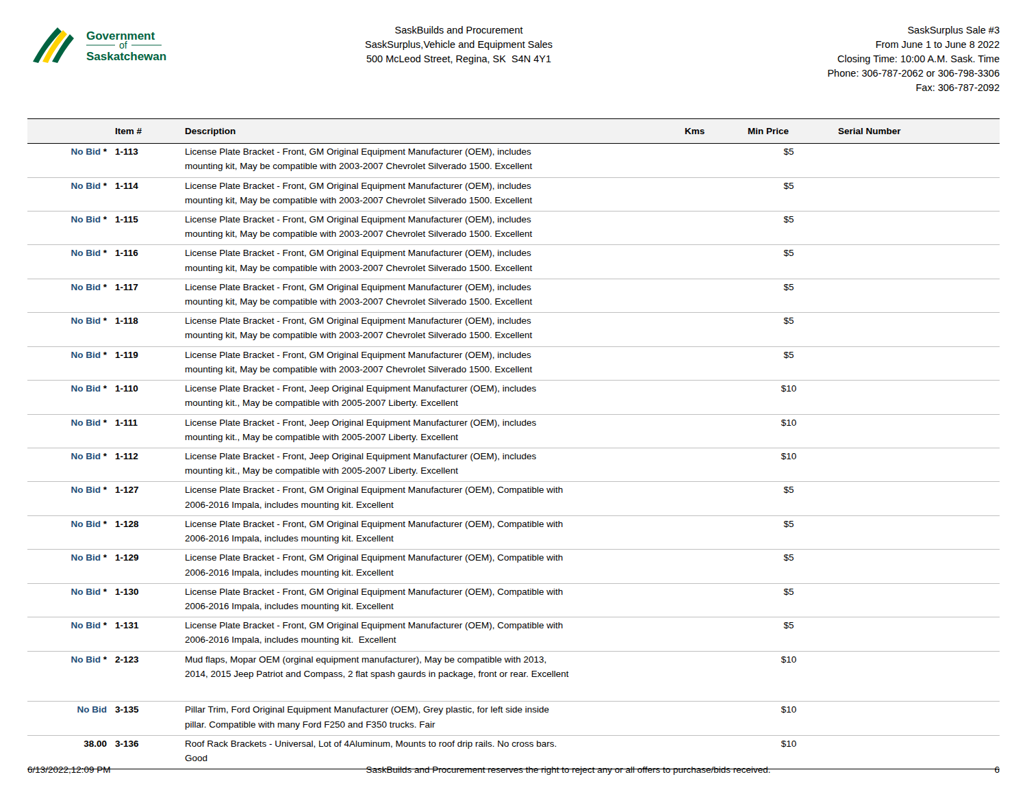Government of Saskatchewan
SaskBuilds and Procurement
SaskSurplus,Vehicle and Equipment Sales
500 McLeod Street, Regina, SK S4N 4Y1
SaskSurplus Sale #3
From June 1 to June 8 2022
Closing Time: 10:00 A.M. Sask. Time
Phone: 306-787-2062 or 306-798-3306
Fax: 306-787-2092
| | Item # | Description | Kms | Min Price | Serial Number |
| --- | --- | --- | --- | --- | --- |
| No Bid * | 1-113 | License Plate Bracket - Front, GM Original Equipment Manufacturer (OEM), includes | | $5 | |
| | | mounting kit, May be compatible with 2003-2007 Chevrolet Silverado 1500. Excellent | | | |
| No Bid * | 1-114 | License Plate Bracket - Front, GM Original Equipment Manufacturer (OEM), includes | | $5 | |
| | | mounting kit, May be compatible with 2003-2007 Chevrolet Silverado 1500. Excellent | | | |
| No Bid * | 1-115 | License Plate Bracket - Front, GM Original Equipment Manufacturer (OEM), includes | | $5 | |
| | | mounting kit, May be compatible with 2003-2007 Chevrolet Silverado 1500. Excellent | | | |
| No Bid * | 1-116 | License Plate Bracket - Front, GM Original Equipment Manufacturer (OEM), includes | | $5 | |
| | | mounting kit, May be compatible with 2003-2007 Chevrolet Silverado 1500. Excellent | | | |
| No Bid * | 1-117 | License Plate Bracket - Front, GM Original Equipment Manufacturer (OEM), includes | | $5 | |
| | | mounting kit, May be compatible with 2003-2007 Chevrolet Silverado 1500. Excellent | | | |
| No Bid * | 1-118 | License Plate Bracket - Front, GM Original Equipment Manufacturer (OEM), includes | | $5 | |
| | | mounting kit, May be compatible with 2003-2007 Chevrolet Silverado 1500. Excellent | | | |
| No Bid * | 1-119 | License Plate Bracket - Front, GM Original Equipment Manufacturer (OEM), includes | | $5 | |
| | | mounting kit, May be compatible with 2003-2007 Chevrolet Silverado 1500. Excellent | | | |
| No Bid * | 1-110 | License Plate Bracket - Front, Jeep Original Equipment Manufacturer (OEM), includes | | $10 | |
| | | mounting kit., May be compatible with 2005-2007 Liberty. Excellent | | | |
| No Bid * | 1-111 | License Plate Bracket - Front, Jeep Original Equipment Manufacturer (OEM), includes | | $10 | |
| | | mounting kit., May be compatible with 2005-2007 Liberty. Excellent | | | |
| No Bid * | 1-112 | License Plate Bracket - Front, Jeep Original Equipment Manufacturer (OEM), includes | | $10 | |
| | | mounting kit., May be compatible with 2005-2007 Liberty. Excellent | | | |
| No Bid * | 1-127 | License Plate Bracket - Front, GM Original Equipment Manufacturer (OEM), Compatible with | | $5 | |
| | | 2006-2016 Impala, includes mounting kit. Excellent | | | |
| No Bid * | 1-128 | License Plate Bracket - Front, GM Original Equipment Manufacturer (OEM), Compatible with | | $5 | |
| | | 2006-2016 Impala, includes mounting kit. Excellent | | | |
| No Bid * | 1-129 | License Plate Bracket - Front, GM Original Equipment Manufacturer (OEM), Compatible with | | $5 | |
| | | 2006-2016 Impala, includes mounting kit. Excellent | | | |
| No Bid * | 1-130 | License Plate Bracket - Front, GM Original Equipment Manufacturer (OEM), Compatible with | | $5 | |
| | | 2006-2016 Impala, includes mounting kit. Excellent | | | |
| No Bid * | 1-131 | License Plate Bracket - Front, GM Original Equipment Manufacturer (OEM), Compatible with | | $5 | |
| | | 2006-2016 Impala, includes mounting kit. Excellent | | | |
| No Bid * | 2-123 | Mud flaps, Mopar OEM (orginal equipment manufacturer), May be compatible with 2013, | | $10 | |
| | | 2014, 2015 Jeep Patriot and Compass, 2 flat spash gaurds in package, front or rear. Excellent | | | |
| No Bid | 3-135 | Pillar Trim, Ford Original Equipment Manufacturer (OEM), Grey plastic, for left side inside | | $10 | |
| | | pillar. Compatible with many Ford F250 and F350 trucks. Fair | | | |
| 38.00 | 3-136 | Roof Rack Brackets - Universal, Lot of 4Aluminum, Mounts to roof drip rails. No cross bars. | | $10 | |
| | | Good | | | |
6/13/2022,12:09 PM
SaskBuilds and Procurement reserves the right to reject any or all offers to purchase/bids received.
6